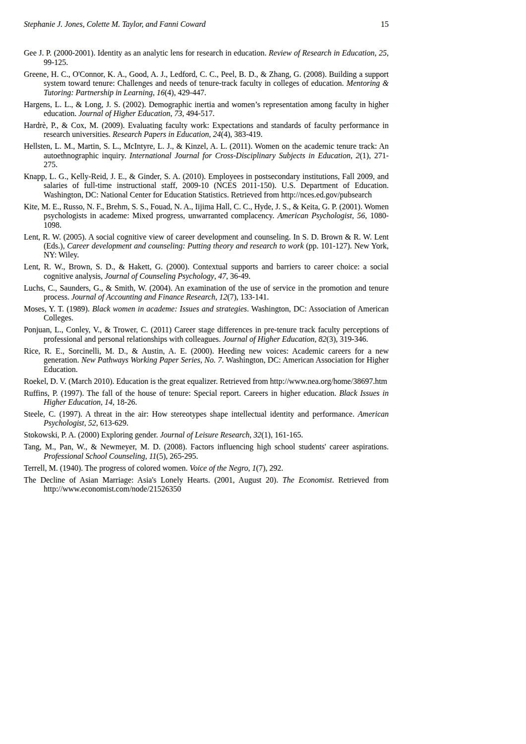Stephanie J. Jones, Colette M. Taylor, and Fanni Coward 15
Gee J. P. (2000-2001). Identity as an analytic lens for research in education. Review of Research in Education, 25, 99-125.
Greene, H. C., O'Connor, K. A., Good, A. J., Ledford, C. C., Peel, B. D., & Zhang, G. (2008). Building a support system toward tenure: Challenges and needs of tenure-track faculty in colleges of education. Mentoring & Tutoring: Partnership in Learning, 16(4), 429-447.
Hargens, L. L., & Long, J. S. (2002). Demographic inertia and women’s representation among faculty in higher education. Journal of Higher Education, 73, 494-517.
Hardrè, P., & Cox, M. (2009). Evaluating faculty work: Expectations and standards of faculty performance in research universities. Research Papers in Education, 24(4), 383-419.
Hellsten, L. M., Martin, S. L., McIntyre, L. J., & Kinzel, A. L. (2011). Women on the academic tenure track: An autoethnographic inquiry. International Journal for Cross-Disciplinary Subjects in Education, 2(1), 271-275.
Knapp, L. G., Kelly-Reid, J. E., & Ginder, S. A. (2010). Employees in postsecondary institutions, Fall 2009, and salaries of full-time instructional staff, 2009-10 (NCES 2011-150). U.S. Department of Education. Washington, DC: National Center for Education Statistics. Retrieved from http://nces.ed.gov/pubsearch
Kite, M. E., Russo, N. F., Brehm, S. S., Fouad, N. A., Iijima Hall, C. C., Hyde, J. S., & Keita, G. P. (2001). Women psychologists in academe: Mixed progress, unwarranted complacency. American Psychologist, 56, 1080-1098.
Lent, R. W. (2005). A social cognitive view of career development and counseling. In S. D. Brown & R. W. Lent (Eds.), Career development and counseling: Putting theory and research to work (pp. 101-127). New York, NY: Wiley.
Lent, R. W., Brown, S. D., & Hakett, G. (2000). Contextual supports and barriers to career choice: a social cognitive analysis, Journal of Counseling Psychology, 47, 36-49.
Luchs, C., Saunders, G., & Smith, W. (2004). An examination of the use of service in the promotion and tenure process. Journal of Accounting and Finance Research, 12(7), 133-141.
Moses, Y. T. (1989). Black women in academe: Issues and strategies. Washington, DC: Association of American Colleges.
Ponjuan, L., Conley, V., & Trower, C. (2011) Career stage differences in pre-tenure track faculty perceptions of professional and personal relationships with colleagues. Journal of Higher Education, 82(3), 319-346.
Rice, R. E., Sorcinelli, M. D., & Austin, A. E. (2000). Heeding new voices: Academic careers for a new generation. New Pathways Working Paper Series, No. 7. Washington, DC: American Association for Higher Education.
Roekel, D. V. (March 2010). Education is the great equalizer. Retrieved from http://www.nea.org/home/38697.htm
Ruffins, P. (1997). The fall of the house of tenure: Special report. Careers in higher education. Black Issues in Higher Education, 14, 18-26.
Steele, C. (1997). A threat in the air: How stereotypes shape intellectual identity and performance. American Psychologist, 52, 613-629.
Stokowski, P. A. (2000) Exploring gender. Journal of Leisure Research, 32(1), 161-165.
Tang, M., Pan, W., & Newmeyer, M. D. (2008). Factors influencing high school students' career aspirations. Professional School Counseling, 11(5), 265-295.
Terrell, M. (1940). The progress of colored women. Voice of the Negro, 1(7), 292.
The Decline of Asian Marriage: Asia's Lonely Hearts. (2001, August 20). The Economist. Retrieved from http://www.economist.com/node/21526350